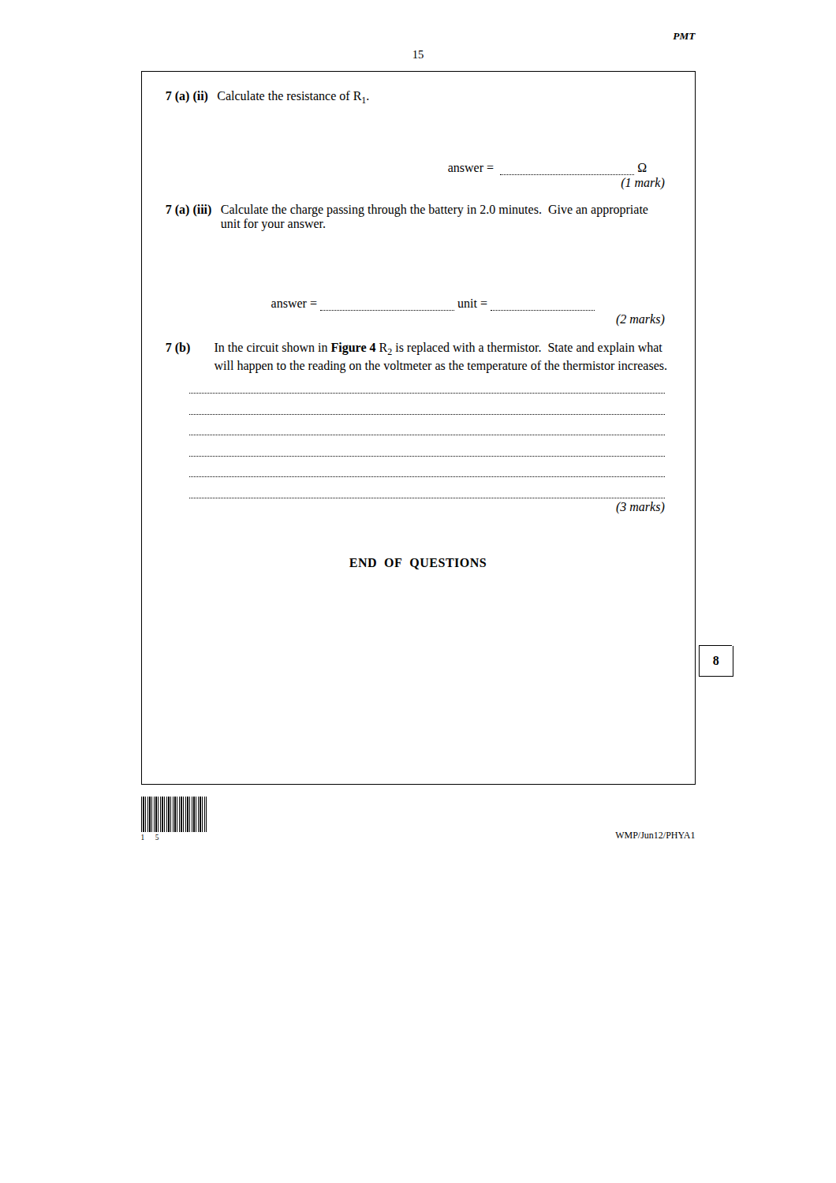PMT
15
7 (a) (ii)
Calculate the resistance of R1.
answer = Ω
(1 mark)
7 (a) (iii)
Calculate the charge passing through the battery in 2.0 minutes. Give an appropriate unit for your answer.
answer = unit =
(2 marks)
7 (b)
In the circuit shown in Figure 4 R2 is replaced with a thermistor. State and explain what will happen to the reading on the voltmeter as the temperature of the thermistor increases.
(3 marks)
END OF QUESTIONS
8
1 5
WMP/Jun12/PHYA1